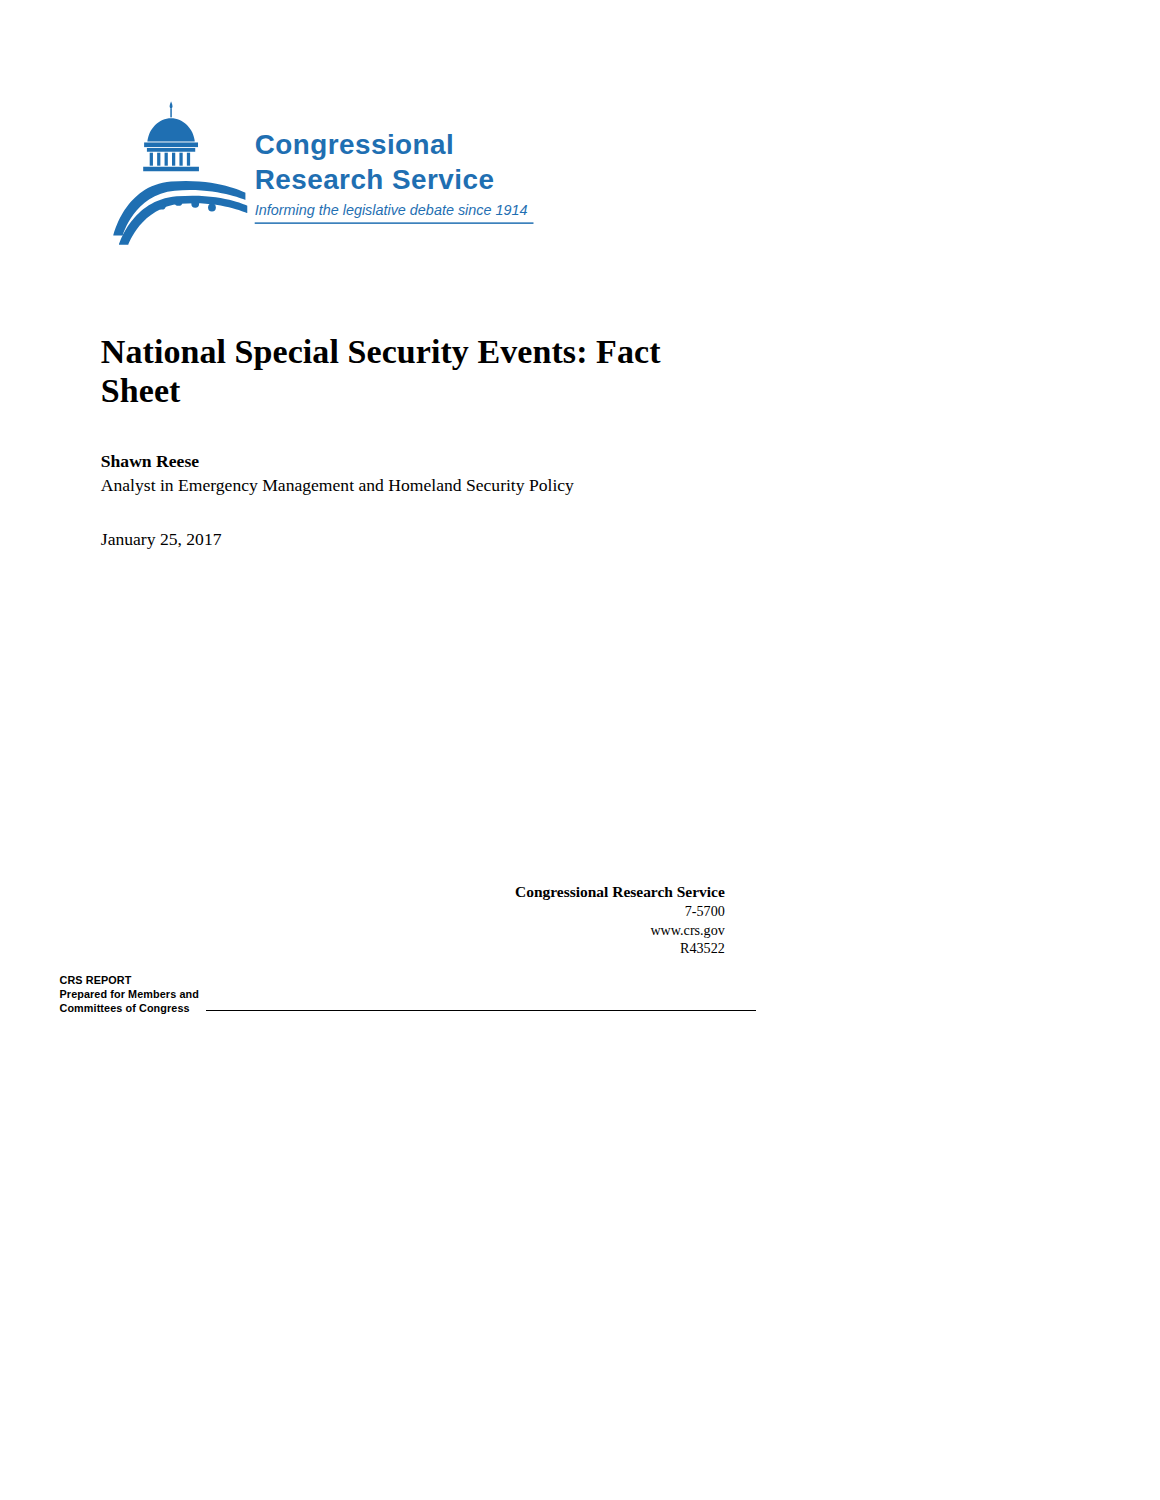Congressional Research Service Informing the legislative debate since 1914
National Special Security Events: Fact Sheet
Shawn Reese
Analyst in Emergency Management and Homeland Security Policy
January 25, 2017
Congressional Research Service
7-5700
www.crs.gov
R43522
CRS REPORT
Prepared for Members and
Committees of Congress